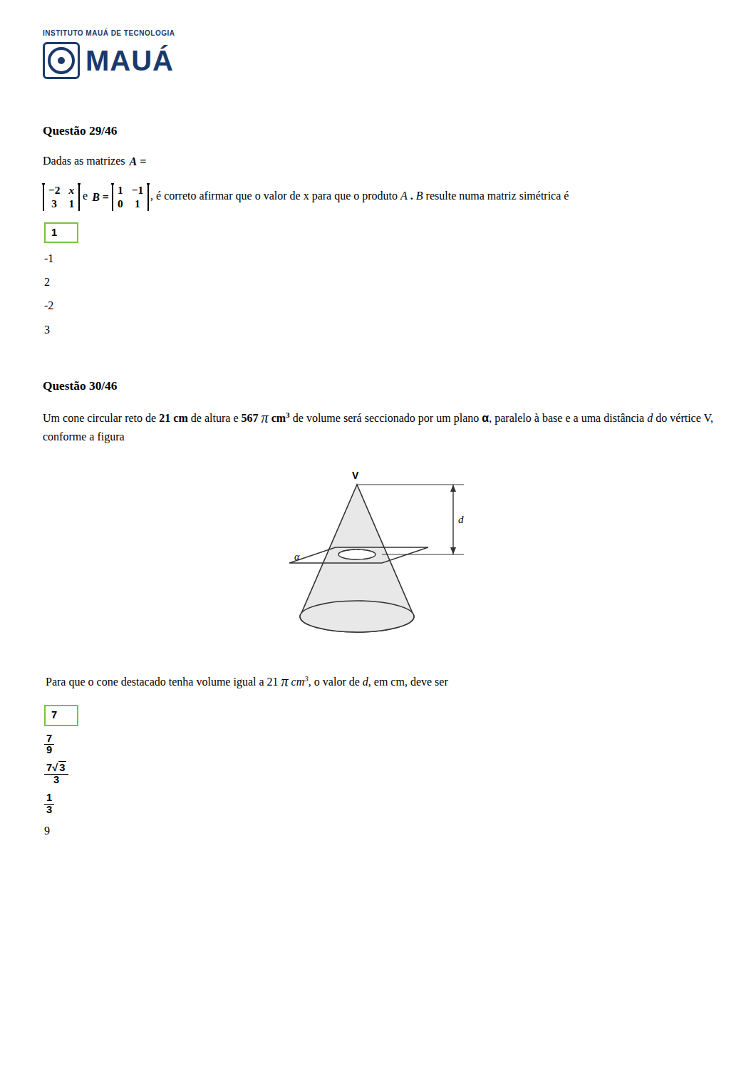INSTITUTO MAUÁ DE TECNOLOGIA
MAUÁ
Questão 29/46
Dadas as matrizes A=
| −2 | x |
| 3 | 1 |
e B=
| 1 | −1 |
| 0 | 1 |
, é correto afirmar que o valor de x para que o produto A . B resulte numa matriz simétrica é
1
-1
2
-2
3
Questão 30/46
Um cone circular reto de 21 cm de altura e 567 π cm3 de volume será seccionado por um plano α, paralelo à base e a uma distância d do vértice V, conforme a figura
V α d
Para que o cone destacado tenha volume igual a 21 π cm3, o valor de d, em cm, deve ser
7
7 9
7√3 3
1 3
9